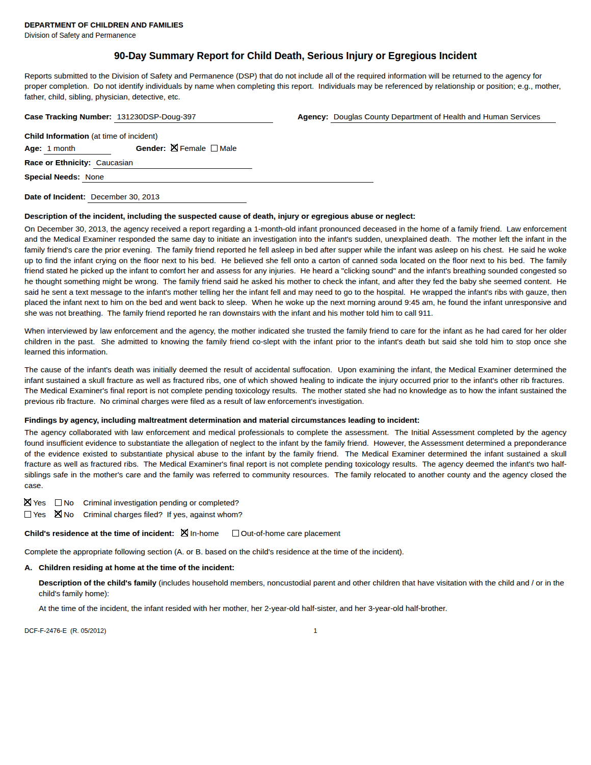DEPARTMENT OF CHILDREN AND FAMILIES
Division of Safety and Permanence
90-Day Summary Report for Child Death, Serious Injury or Egregious Incident
Reports submitted to the Division of Safety and Permanence (DSP) that do not include all of the required information will be returned to the agency for proper completion. Do not identify individuals by name when completing this report. Individuals may be referenced by relationship or position; e.g., mother, father, child, sibling, physician, detective, etc.
Case Tracking Number: 131230DSP-Doug-397 Agency: Douglas County Department of Health and Human Services
Child Information (at time of incident)
Age: 1 month Gender: Female Male
Race or Ethnicity: Caucasian
Special Needs: None
Date of Incident: December 30, 2013
Description of the incident, including the suspected cause of death, injury or egregious abuse or neglect:
On December 30, 2013, the agency received a report regarding a 1-month-old infant pronounced deceased in the home of a family friend. Law enforcement and the Medical Examiner responded the same day to initiate an investigation into the infant's sudden, unexplained death. The mother left the infant in the family friend's care the prior evening. The family friend reported he fell asleep in bed after supper while the infant was asleep on his chest. He said he woke up to find the infant crying on the floor next to his bed. He believed she fell onto a carton of canned soda located on the floor next to his bed. The family friend stated he picked up the infant to comfort her and assess for any injuries. He heard a "clicking sound" and the infant's breathing sounded congested so he thought something might be wrong. The family friend said he asked his mother to check the infant, and after they fed the baby she seemed content. He said he sent a text message to the infant's mother telling her the infant fell and may need to go to the hospital. He wrapped the infant's ribs with gauze, then placed the infant next to him on the bed and went back to sleep. When he woke up the next morning around 9:45 am, he found the infant unresponsive and she was not breathing. The family friend reported he ran downstairs with the infant and his mother told him to call 911.
When interviewed by law enforcement and the agency, the mother indicated she trusted the family friend to care for the infant as he had cared for her older children in the past. She admitted to knowing the family friend co-slept with the infant prior to the infant's death but said she told him to stop once she learned this information.
The cause of the infant's death was initially deemed the result of accidental suffocation. Upon examining the infant, the Medical Examiner determined the infant sustained a skull fracture as well as fractured ribs, one of which showed healing to indicate the injury occurred prior to the infant's other rib fractures. The Medical Examiner's final report is not complete pending toxicology results. The mother stated she had no knowledge as to how the infant sustained the previous rib fracture. No criminal charges were filed as a result of law enforcement's investigation.
Findings by agency, including maltreatment determination and material circumstances leading to incident:
The agency collaborated with law enforcement and medical professionals to complete the assessment. The Initial Assessment completed by the agency found insufficient evidence to substantiate the allegation of neglect to the infant by the family friend. However, the Assessment determined a preponderance of the evidence existed to substantiate physical abuse to the infant by the family friend. The Medical Examiner determined the infant sustained a skull fracture as well as fractured ribs. The Medical Examiner's final report is not complete pending toxicology results. The agency deemed the infant's two half-siblings safe in the mother's care and the family was referred to community resources. The family relocated to another county and the agency closed the case.
Yes No Criminal investigation pending or completed?
Yes No Criminal charges filed? If yes, against whom?
Child's residence at the time of incident: In-home Out-of-home care placement
Complete the appropriate following section (A. or B. based on the child's residence at the time of the incident).
A. Children residing at home at the time of the incident:
Description of the child's family (includes household members, noncustodial parent and other children that have visitation with the child and / or in the child's family home):
At the time of the incident, the infant resided with her mother, her 2-year-old half-sister, and her 3-year-old half-brother.
DCF-F-2476-E (R. 05/2012) 1